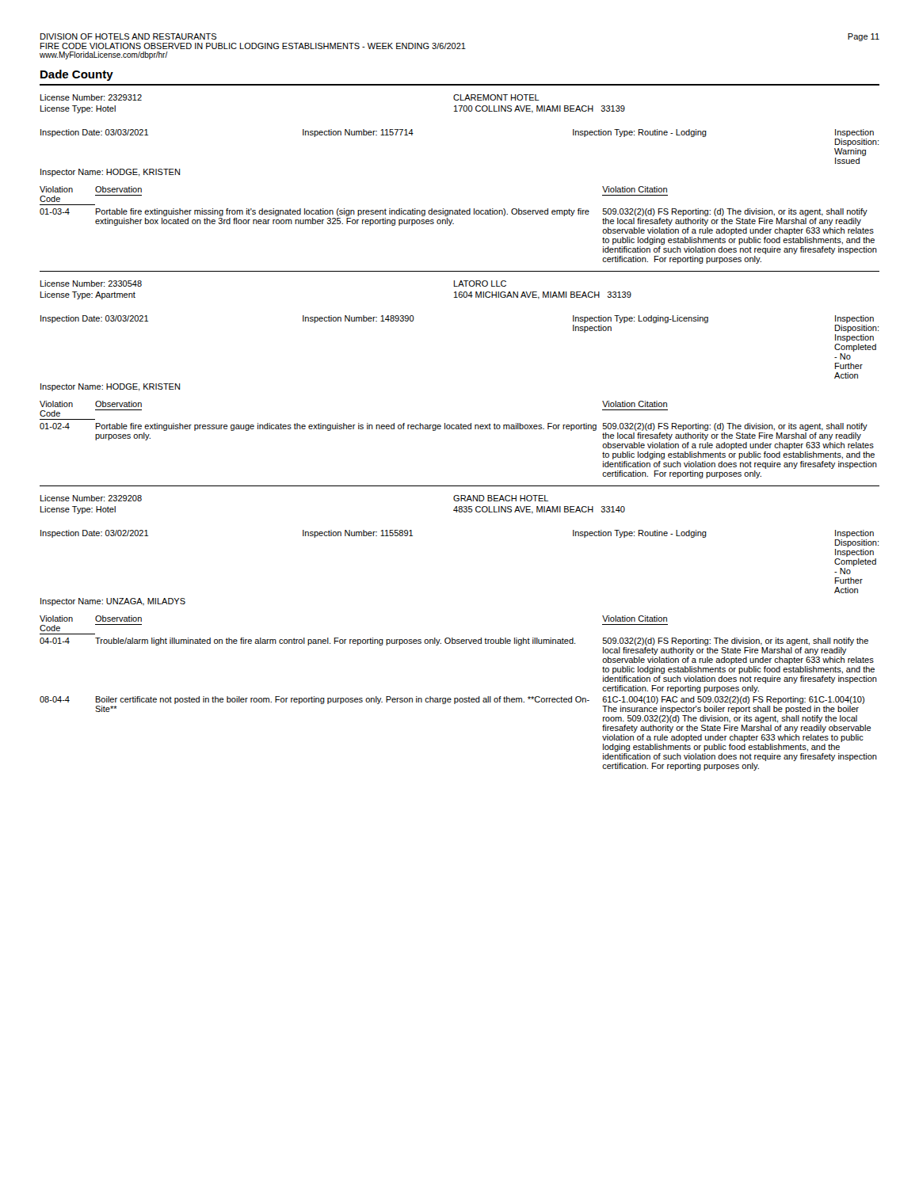Page 11
DIVISION OF HOTELS AND RESTAURANTS
FIRE CODE VIOLATIONS OBSERVED IN PUBLIC LODGING ESTABLISHMENTS - WEEK ENDING 3/6/2021
www.MyFloridaLicense.com/dbpr/hr/
Dade County
| License Number: 2329312 | CLAREMONT HOTEL |
| License Type: Hotel | 1700 COLLINS AVE, MIAMI BEACH 33139 |
| Inspection Date: 03/03/2021 | Inspection Number: 1157714 | Inspection Type: Routine - Lodging | Inspection Disposition: Warning Issued |
| Inspector Name: HODGE, KRISTEN | | | |
| Violation Code | Observation | Violation Citation |
| 01-03-4 | Portable fire extinguisher missing from it's designated location (sign present indicating designated location). Observed empty fire extinguisher box located on the 3rd floor near room number 325. For reporting purposes only. | 509.032(2)(d) FS Reporting: (d) The division, or its agent, shall notify the local firesafety authority or the State Fire Marshal of any readily observable violation of a rule adopted under chapter 633 which relates to public lodging establishments or public food establishments, and the identification of such violation does not require any firesafety inspection certification. For reporting purposes only. |
| License Number: 2330548 | LATORO LLC |
| License Type: Apartment | 1604 MICHIGAN AVE, MIAMI BEACH 33139 |
| Inspection Date: 03/03/2021 | Inspection Number: 1489390 | Inspection Type: Lodging-Licensing Inspection | Inspection Disposition: Inspection Completed - No Further Action |
| Inspector Name: HODGE, KRISTEN | | | |
| Violation Code | Observation | Violation Citation |
| 01-02-4 | Portable fire extinguisher pressure gauge indicates the extinguisher is in need of recharge located next to mailboxes. For reporting purposes only. | 509.032(2)(d) FS Reporting: (d) The division, or its agent, shall notify the local firesafety authority or the State Fire Marshal of any readily observable violation of a rule adopted under chapter 633 which relates to public lodging establishments or public food establishments, and the identification of such violation does not require any firesafety inspection certification. For reporting purposes only. |
| License Number: 2329208 | GRAND BEACH HOTEL |
| License Type: Hotel | 4835 COLLINS AVE, MIAMI BEACH 33140 |
| Inspection Date: 03/02/2021 | Inspection Number: 1155891 | Inspection Type: Routine - Lodging | Inspection Disposition: Inspection Completed - No Further Action |
| Inspector Name: UNZAGA, MILADYS | | | |
| Violation Code | Observation | Violation Citation |
| 04-01-4 | Trouble/alarm light illuminated on the fire alarm control panel. For reporting purposes only. Observed trouble light illuminated. | 509.032(2)(d) FS Reporting: The division, or its agent, shall notify the local firesafety authority or the State Fire Marshal of any readily observable violation of a rule adopted under chapter 633 which relates to public lodging establishments or public food establishments, and the identification of such violation does not require any firesafety inspection certification. For reporting purposes only. |
| 08-04-4 | Boiler certificate not posted in the boiler room. For reporting purposes only. Person in charge posted all of them. **Corrected On-Site** | 61C-1.004(10) FAC and 509.032(2)(d) FS Reporting: 61C-1.004(10) The insurance inspector's boiler report shall be posted in the boiler room. 509.032(2)(d) The division, or its agent, shall notify the local firesafety authority or the State Fire Marshal of any readily observable violation of a rule adopted under chapter 633 which relates to public lodging establishments or public food establishments, and the identification of such violation does not require any firesafety inspection certification. For reporting purposes only. |